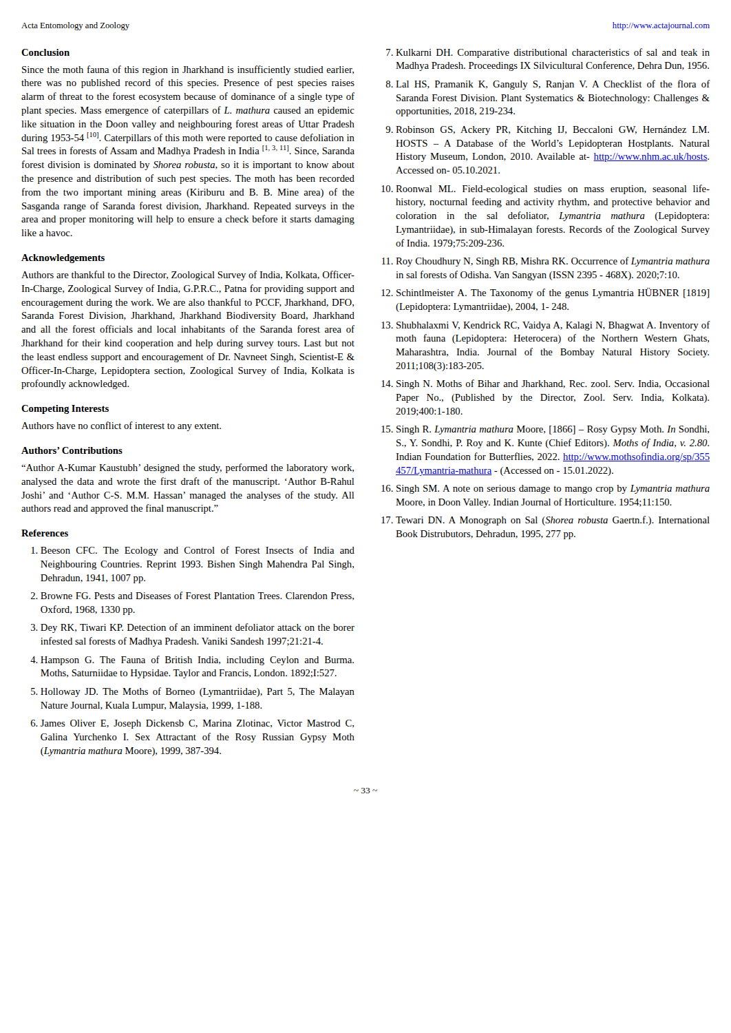Acta Entomology and Zoology http://www.actajournal.com
Conclusion
Since the moth fauna of this region in Jharkhand is insufficiently studied earlier, there was no published record of this species. Presence of pest species raises alarm of threat to the forest ecosystem because of dominance of a single type of plant species. Mass emergence of caterpillars of L. mathura caused an epidemic like situation in the Doon valley and neighbouring forest areas of Uttar Pradesh during 1953-54 [10]. Caterpillars of this moth were reported to cause defoliation in Sal trees in forests of Assam and Madhya Pradesh in India [1, 3, 11]. Since, Saranda forest division is dominated by Shorea robusta, so it is important to know about the presence and distribution of such pest species. The moth has been recorded from the two important mining areas (Kiriburu and B. B. Mine area) of the Sasganda range of Saranda forest division, Jharkhand. Repeated surveys in the area and proper monitoring will help to ensure a check before it starts damaging like a havoc.
Acknowledgements
Authors are thankful to the Director, Zoological Survey of India, Kolkata, Officer-In-Charge, Zoological Survey of India, G.P.R.C., Patna for providing support and encouragement during the work. We are also thankful to PCCF, Jharkhand, DFO, Saranda Forest Division, Jharkhand, Jharkhand Biodiversity Board, Jharkhand and all the forest officials and local inhabitants of the Saranda forest area of Jharkhand for their kind cooperation and help during survey tours. Last but not the least endless support and encouragement of Dr. Navneet Singh, Scientist-E & Officer-In-Charge, Lepidoptera section, Zoological Survey of India, Kolkata is profoundly acknowledged.
Competing Interests
Authors have no conflict of interest to any extent.
Authors’ Contributions
“Author A-Kumar Kaustubh’ designed the study, performed the laboratory work, analysed the data and wrote the first draft of the manuscript. ‘Author B-Rahul Joshi’ and ‘Author C-S. M.M. Hassan’ managed the analyses of the study. All authors read and approved the final manuscript.”
References
Beeson CFC. The Ecology and Control of Forest Insects of India and Neighbouring Countries. Reprint 1993. Bishen Singh Mahendra Pal Singh, Dehradun, 1941, 1007 pp.
Browne FG. Pests and Diseases of Forest Plantation Trees. Clarendon Press, Oxford, 1968, 1330 pp.
Dey RK, Tiwari KP. Detection of an imminent defoliator attack on the borer infested sal forests of Madhya Pradesh. Vaniki Sandesh 1997;21:21-4.
Hampson G. The Fauna of British India, including Ceylon and Burma. Moths, Saturniidae to Hypsidae. Taylor and Francis, London. 1892;I:527.
Holloway JD. The Moths of Borneo (Lymantriidae), Part 5, The Malayan Nature Journal, Kuala Lumpur, Malaysia, 1999, 1-188.
James Oliver E, Joseph Dickensb C, Marina Zlotinac, Victor Mastrod C, Galina Yurchenko I. Sex Attractant of the Rosy Russian Gypsy Moth (Lymantria mathura Moore), 1999, 387-394.
Kulkarni DH. Comparative distributional characteristics of sal and teak in Madhya Pradesh. Proceedings IX Silvicultural Conference, Dehra Dun, 1956.
Lal HS, Pramanik K, Ganguly S, Ranjan V. A Checklist of the flora of Saranda Forest Division. Plant Systematics & Biotechnology: Challenges & opportunities, 2018, 219-234.
Robinson GS, Ackery PR, Kitching IJ, Beccaloni GW, Hernández LM. HOSTS – A Database of the World’s Lepidopteran Hostplants. Natural History Museum, London, 2010. Available at- http://www.nhm.ac.uk/hosts. Accessed on- 05.10.2021.
Roonwal ML. Field-ecological studies on mass eruption, seasonal life-history, nocturnal feeding and activity rhythm, and protective behavior and coloration in the sal defoliator, Lymantria mathura (Lepidoptera: Lymantriidae), in sub-Himalayan forests. Records of the Zoological Survey of India. 1979;75:209-236.
Roy Choudhury N, Singh RB, Mishra RK. Occurrence of Lymantria mathura in sal forests of Odisha. Van Sangyan (ISSN 2395 - 468X). 2020;7:10.
Schintlmeister A. The Taxonomy of the genus Lymantria HÜBNER [1819] (Lepidoptera: Lymantriidae), 2004, 1- 248.
Shubhalaxmi V, Kendrick RC, Vaidya A, Kalagi N, Bhagwat A. Inventory of moth fauna (Lepidoptera: Heterocera) of the Northern Western Ghats, Maharashtra, India. Journal of the Bombay Natural History Society. 2011;108(3):183-205.
Singh N. Moths of Bihar and Jharkhand, Rec. zool. Serv. India, Occasional Paper No., (Published by the Director, Zool. Serv. India, Kolkata). 2019;400:1-180.
Singh R. Lymantria mathura Moore, [1866] – Rosy Gypsy Moth. In Sondhi, S., Y. Sondhi, P. Roy and K. Kunte (Chief Editors). Moths of India, v. 2.80. Indian Foundation for Butterflies, 2022. http://www.mothsofindia.org/sp/355457/Lymantria-mathura - (Accessed on - 15.01.2022).
Singh SM. A note on serious damage to mango crop by Lymantria mathura Moore, in Doon Valley. Indian Journal of Horticulture. 1954;11:150.
Tewari DN. A Monograph on Sal (Shorea robusta Gaertn.f.). International Book Distrubutors, Dehradun, 1995, 277 pp.
~ 33 ~